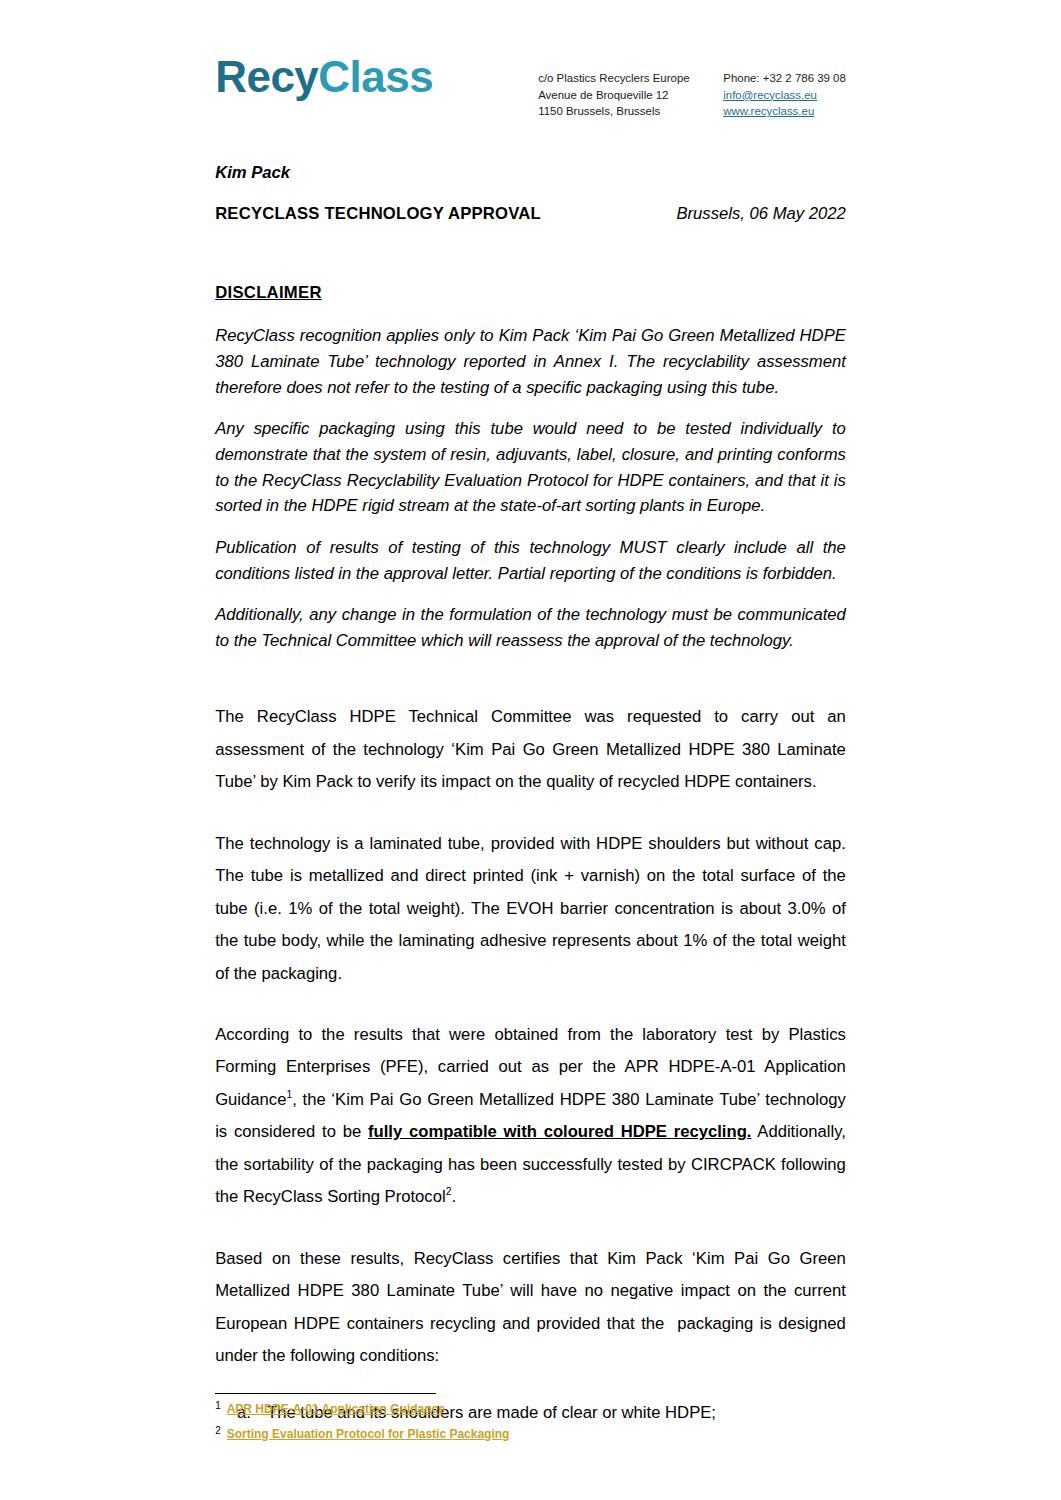Recy Class
c/o Plastics Recyclers Europe
Avenue de Broqueville 12
1150 Brussels, Brussels
Phone: +32 2 786 39 08
info@recyclass.eu
www.recyclass.eu
Kim Pack
RECYCLASS TECHNOLOGY APPROVAL
Brussels, 06 May 2022
DISCLAIMER
RecyClass recognition applies only to Kim Pack ‘Kim Pai Go Green Metallized HDPE 380 Laminate Tube’ technology reported in Annex I. The recyclability assessment therefore does not refer to the testing of a specific packaging using this tube.
Any specific packaging using this tube would need to be tested individually to demonstrate that the system of resin, adjuvants, label, closure, and printing conforms to the RecyClass Recyclability Evaluation Protocol for HDPE containers, and that it is sorted in the HDPE rigid stream at the state-of-art sorting plants in Europe.
Publication of results of testing of this technology MUST clearly include all the conditions listed in the approval letter. Partial reporting of the conditions is forbidden.
Additionally, any change in the formulation of the technology must be communicated to the Technical Committee which will reassess the approval of the technology.
The RecyClass HDPE Technical Committee was requested to carry out an assessment of the technology ‘Kim Pai Go Green Metallized HDPE 380 Laminate Tube’ by Kim Pack to verify its impact on the quality of recycled HDPE containers.
The technology is a laminated tube, provided with HDPE shoulders but without cap. The tube is metallized and direct printed (ink + varnish) on the total surface of the tube (i.e. 1% of the total weight). The EVOH barrier concentration is about 3.0% of the tube body, while the laminating adhesive represents about 1% of the total weight of the packaging.
According to the results that were obtained from the laboratory test by Plastics Forming Enterprises (PFE), carried out as per the APR HDPE-A-01 Application Guidance1, the ‘Kim Pai Go Green Metallized HDPE 380 Laminate Tube’ technology is considered to be fully compatible with coloured HDPE recycling. Additionally, the sortability of the packaging has been successfully tested by CIRCPACK following the RecyClass Sorting Protocol2.
Based on these results, RecyClass certifies that Kim Pack ‘Kim Pai Go Green Metallized HDPE 380 Laminate Tube’ will have no negative impact on the current European HDPE containers recycling and provided that the packaging is designed under the following conditions:
The tube and its shoulders are made of clear or white HDPE;
1 APR HDPE-A-01 Application Guidance
2 Sorting Evaluation Protocol for Plastic Packaging